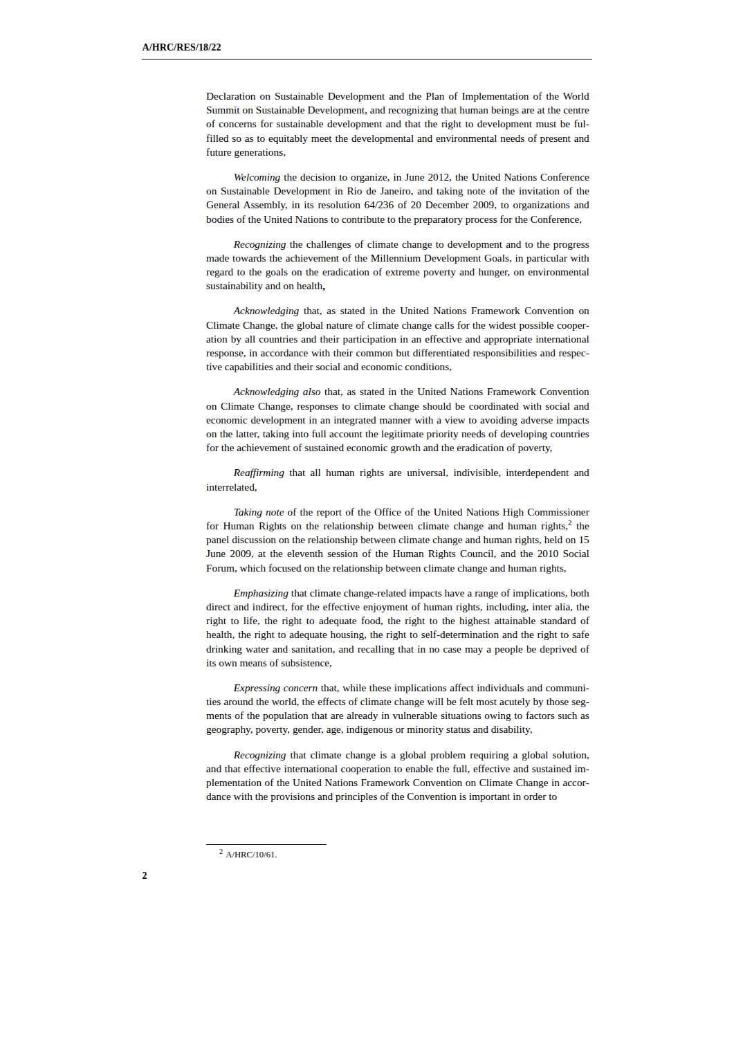A/HRC/RES/18/22
Declaration on Sustainable Development and the Plan of Implementation of the World Summit on Sustainable Development, and recognizing that human beings are at the centre of concerns for sustainable development and that the right to development must be fulfilled so as to equitably meet the developmental and environmental needs of present and future generations,
Welcoming the decision to organize, in June 2012, the United Nations Conference on Sustainable Development in Rio de Janeiro, and taking note of the invitation of the General Assembly, in its resolution 64/236 of 20 December 2009, to organizations and bodies of the United Nations to contribute to the preparatory process for the Conference,
Recognizing the challenges of climate change to development and to the progress made towards the achievement of the Millennium Development Goals, in particular with regard to the goals on the eradication of extreme poverty and hunger, on environmental sustainability and on health,
Acknowledging that, as stated in the United Nations Framework Convention on Climate Change, the global nature of climate change calls for the widest possible cooperation by all countries and their participation in an effective and appropriate international response, in accordance with their common but differentiated responsibilities and respective capabilities and their social and economic conditions,
Acknowledging also that, as stated in the United Nations Framework Convention on Climate Change, responses to climate change should be coordinated with social and economic development in an integrated manner with a view to avoiding adverse impacts on the latter, taking into full account the legitimate priority needs of developing countries for the achievement of sustained economic growth and the eradication of poverty,
Reaffirming that all human rights are universal, indivisible, interdependent and interrelated,
Taking note of the report of the Office of the United Nations High Commissioner for Human Rights on the relationship between climate change and human rights,2 the panel discussion on the relationship between climate change and human rights, held on 15 June 2009, at the eleventh session of the Human Rights Council, and the 2010 Social Forum, which focused on the relationship between climate change and human rights,
Emphasizing that climate change-related impacts have a range of implications, both direct and indirect, for the effective enjoyment of human rights, including, inter alia, the right to life, the right to adequate food, the right to the highest attainable standard of health, the right to adequate housing, the right to self-determination and the right to safe drinking water and sanitation, and recalling that in no case may a people be deprived of its own means of subsistence,
Expressing concern that, while these implications affect individuals and communities around the world, the effects of climate change will be felt most acutely by those segments of the population that are already in vulnerable situations owing to factors such as geography, poverty, gender, age, indigenous or minority status and disability,
Recognizing that climate change is a global problem requiring a global solution, and that effective international cooperation to enable the full, effective and sustained implementation of the United Nations Framework Convention on Climate Change in accordance with the provisions and principles of the Convention is important in order to
2 A/HRC/10/61.
2